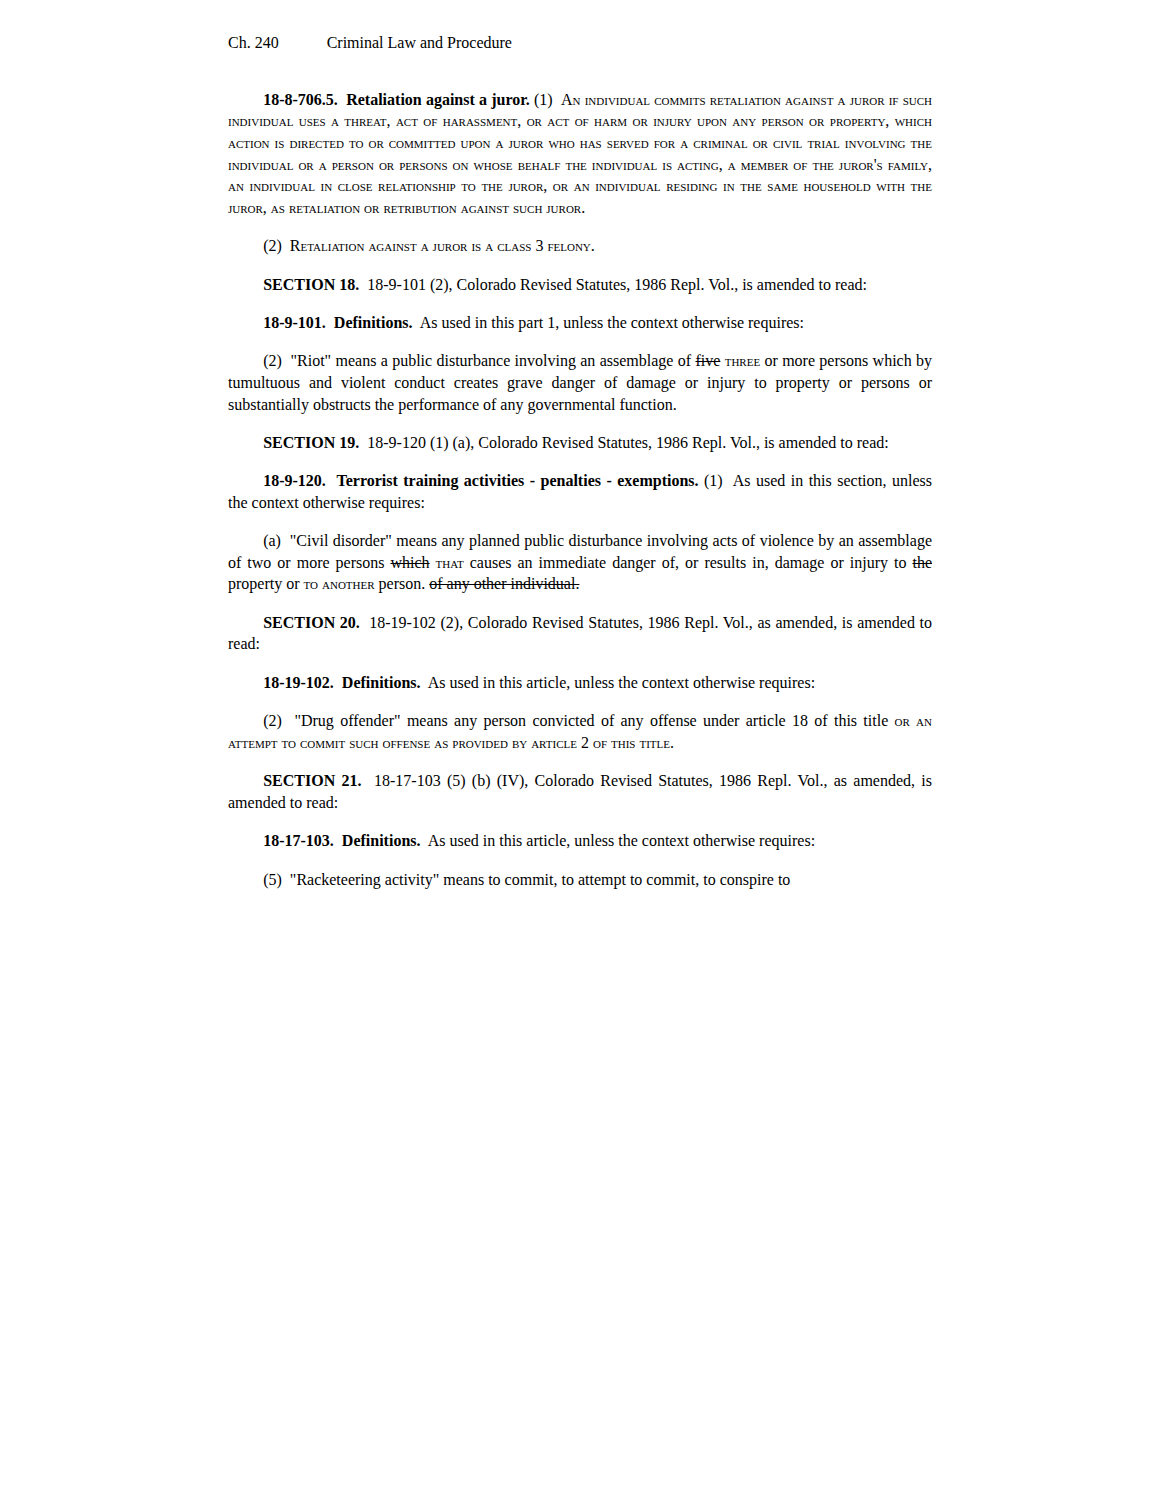Ch. 240 Criminal Law and Procedure
18-8-706.5. Retaliation against a juror. (1) An individual commits retaliation against a juror if such individual uses a threat, act of harassment, or act of harm or injury upon any person or property, which action is directed to or committed upon a juror who has served for a criminal or civil trial involving the individual or a person or persons on whose behalf the individual is acting, a member of the juror's family, an individual in close relationship to the juror, or an individual residing in the same household with the juror, as retaliation or retribution against such juror.
(2) Retaliation against a juror is a class 3 felony.
SECTION 18. 18-9-101 (2), Colorado Revised Statutes, 1986 Repl. Vol., is amended to read:
18-9-101. Definitions. As used in this part 1, unless the context otherwise requires:
(2) "Riot" means a public disturbance involving an assemblage of five three or more persons which by tumultuous and violent conduct creates grave danger of damage or injury to property or persons or substantially obstructs the performance of any governmental function.
SECTION 19. 18-9-120 (1) (a), Colorado Revised Statutes, 1986 Repl. Vol., is amended to read:
18-9-120. Terrorist training activities - penalties - exemptions. (1) As used in this section, unless the context otherwise requires:
(a) "Civil disorder" means any planned public disturbance involving acts of violence by an assemblage of two or more persons which that causes an immediate danger of, or results in, damage or injury to the property or to another person. of any other individual.
SECTION 20. 18-19-102 (2), Colorado Revised Statutes, 1986 Repl. Vol., as amended, is amended to read:
18-19-102. Definitions. As used in this article, unless the context otherwise requires:
(2) "Drug offender" means any person convicted of any offense under article 18 of this title or an attempt to commit such offense as provided by article 2 of this title.
SECTION 21. 18-17-103 (5) (b) (IV), Colorado Revised Statutes, 1986 Repl. Vol., as amended, is amended to read:
18-17-103. Definitions. As used in this article, unless the context otherwise requires:
(5) "Racketeering activity" means to commit, to attempt to commit, to conspire to